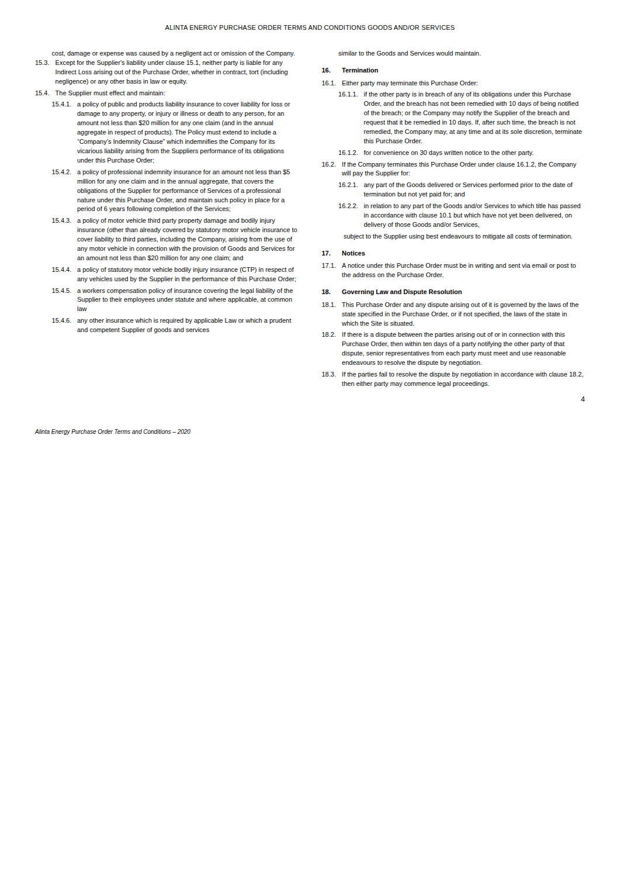ALINTA ENERGY PURCHASE ORDER TERMS AND CONDITIONS GOODS AND/OR SERVICES
cost, damage or expense was caused by a negligent act or omission of the Company.
15.3. Except for the Supplier's liability under clause 15.1, neither party is liable for any Indirect Loss arising out of the Purchase Order, whether in contract, tort (including negligence) or any other basis in law or equity.
15.4. The Supplier must effect and maintain:
15.4.1. a policy of public and products liability insurance to cover liability for loss or damage to any property, or injury or illness or death to any person, for an amount not less than $20 million for any one claim (and in the annual aggregate in respect of products). The Policy must extend to include a “Company’s Indemnity Clause” which indemnifies the Company for its vicarious liability arising from the Suppliers performance of its obligations under this Purchase Order;
15.4.2. a policy of professional indemnity insurance for an amount not less than $5 million for any one claim and in the annual aggregate, that covers the obligations of the Supplier for performance of Services of a professional nature under this Purchase Order, and maintain such policy in place for a period of 6 years following completion of the Services;
15.4.3. a policy of motor vehicle third party property damage and bodily injury insurance (other than already covered by statutory motor vehicle insurance to cover liability to third parties, including the Company, arising from the use of any motor vehicle in connection with the provision of Goods and Services for an amount not less than $20 million for any one claim; and
15.4.4. a policy of statutory motor vehicle bodily injury insurance (CTP) in respect of any vehicles used by the Supplier in the performance of this Purchase Order;
15.4.5. a workers compensation policy of insurance covering the legal liability of the Supplier to their employees under statute and where applicable, at common law
15.4.6. any other insurance which is required by applicable Law or which a prudent and competent Supplier of goods and services
similar to the Goods and Services would maintain.
16. Termination
16.1. Either party may terminate this Purchase Order:
16.1.1. if the other party is in breach of any of its obligations under this Purchase Order, and the breach has not been remedied with 10 days of being notified of the breach; or the Company may notify the Supplier of the breach and request that it be remedied in 10 days. If, after such time, the breach is not remedied, the Company may, at any time and at its sole discretion, terminate this Purchase Order.
16.1.2. for convenience on 30 days written notice to the other party.
16.2. If the Company terminates this Purchase Order under clause 16.1.2, the Company will pay the Supplier for:
16.2.1. any part of the Goods delivered or Services performed prior to the date of termination but not yet paid for; and
16.2.2. in relation to any part of the Goods and/or Services to which title has passed in accordance with clause 10.1 but which have not yet been delivered, on delivery of those Goods and/or Services,
subject to the Supplier using best endeavours to mitigate all costs of termination.
17. Notices
17.1. A notice under this Purchase Order must be in writing and sent via email or post to the address on the Purchase Order.
18. Governing Law and Dispute Resolution
18.1. This Purchase Order and any dispute arising out of it is governed by the laws of the state specified in the Purchase Order, or if not specified, the laws of the state in which the Site is situated.
18.2. If there is a dispute between the parties arising out of or in connection with this Purchase Order, then within ten days of a party notifying the other party of that dispute, senior representatives from each party must meet and use reasonable endeavours to resolve the dispute by negotiation.
18.3. If the parties fail to resolve the dispute by negotiation in accordance with clause 18.2, then either party may commence legal proceedings.
4
Alinta Energy Purchase Order Terms and Conditions – 2020